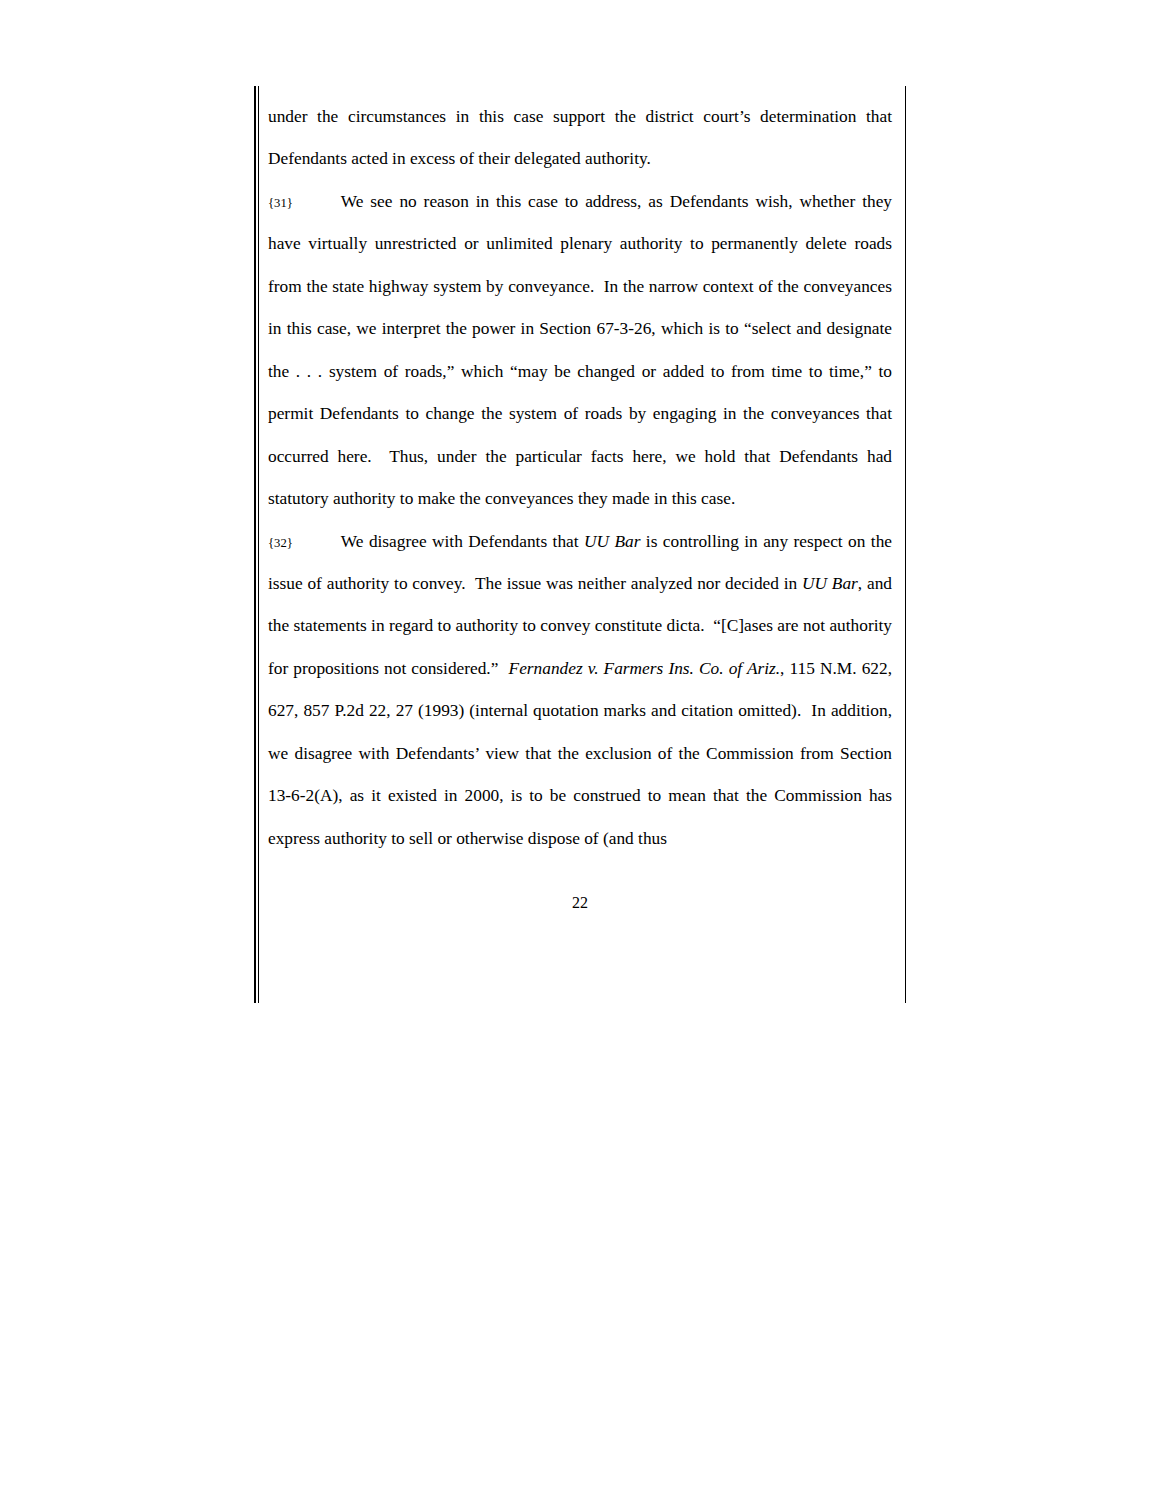under the circumstances in this case support the district court’s determination that Defendants acted in excess of their delegated authority.
{31} We see no reason in this case to address, as Defendants wish, whether they have virtually unrestricted or unlimited plenary authority to permanently delete roads from the state highway system by conveyance. In the narrow context of the conveyances in this case, we interpret the power in Section 67-3-26, which is to “select and designate the . . . system of roads,” which “may be changed or added to from time to time,” to permit Defendants to change the system of roads by engaging in the conveyances that occurred here. Thus, under the particular facts here, we hold that Defendants had statutory authority to make the conveyances they made in this case.
{32} We disagree with Defendants that UU Bar is controlling in any respect on the issue of authority to convey. The issue was neither analyzed nor decided in UU Bar, and the statements in regard to authority to convey constitute dicta. “[C]ases are not authority for propositions not considered.” Fernandez v. Farmers Ins. Co. of Ariz., 115 N.M. 622, 627, 857 P.2d 22, 27 (1993) (internal quotation marks and citation omitted). In addition, we disagree with Defendants’ view that the exclusion of the Commission from Section 13-6-2(A), as it existed in 2000, is to be construed to mean that the Commission has express authority to sell or otherwise dispose of (and thus
22